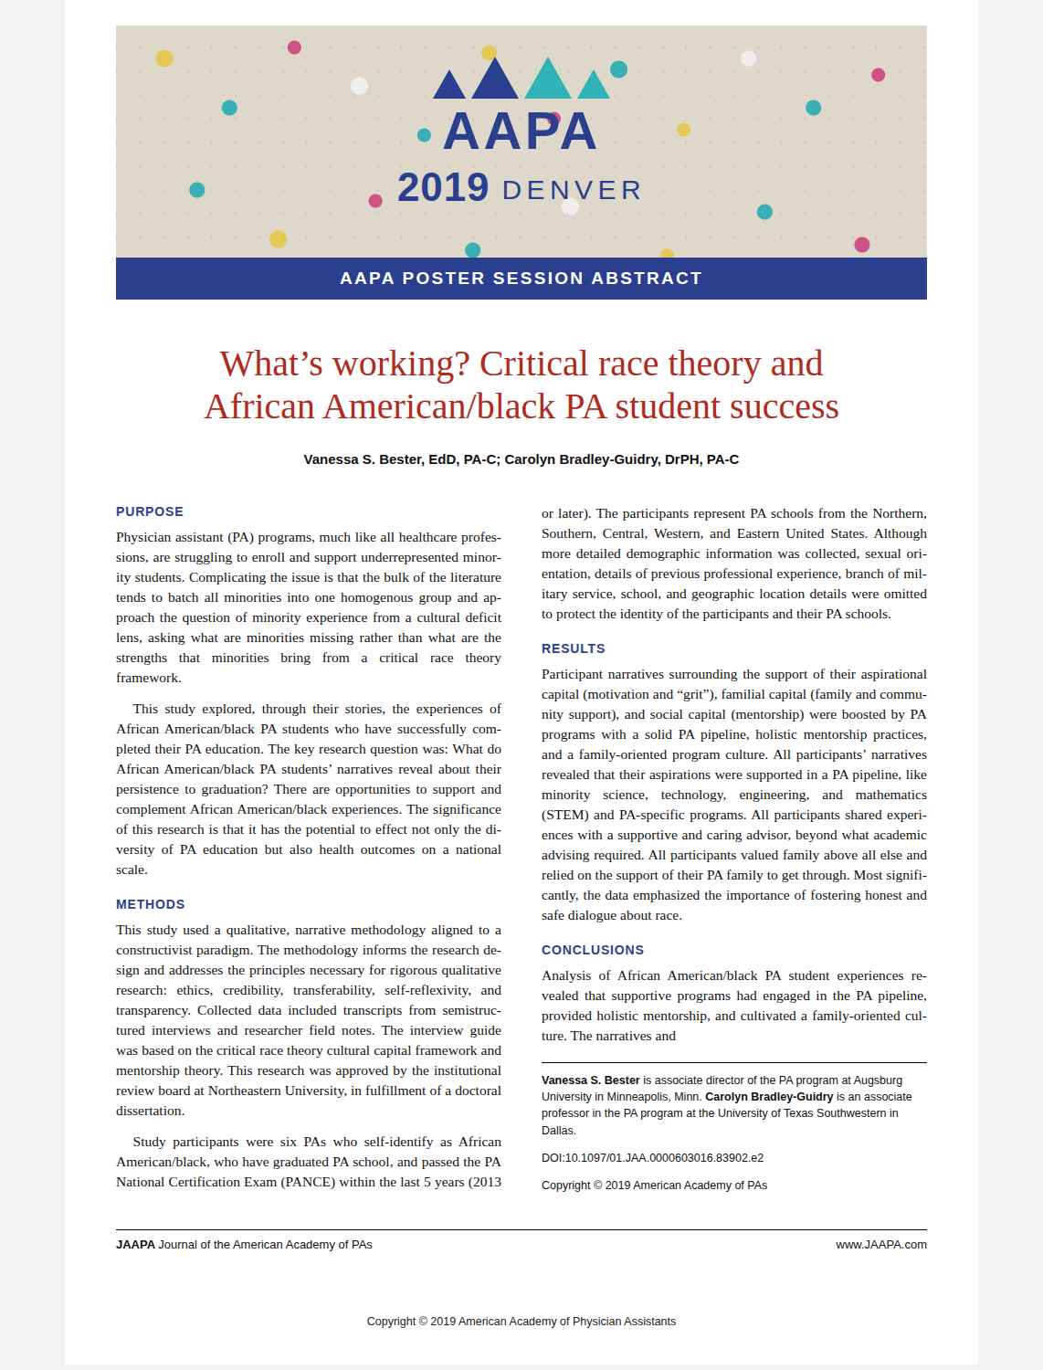AAPA
2019 DENVER
AAPA POSTER SESSION ABSTRACT
What’s working? Critical race theory and
African American/black PA student success
Vanessa S. Bester, EdD, PA-C; Carolyn Bradley-Guidry, DrPH, PA-C
PURPOSE
Physician assistant (PA) programs, much like all healthcare professions, are struggling to enroll and support underrepresented minority students. Complicating the issue is that the bulk of the literature tends to batch all minorities into one homogenous group and approach the question of minority experience from a cultural deficit lens, asking what are minorities missing rather than what are the strengths that minorities bring from a critical race theory framework.
This study explored, through their stories, the experiences of African American/black PA students who have successfully completed their PA education. The key research question was: What do African American/black PA students’ narratives reveal about their persistence to graduation? There are opportunities to support and complement African American/black experiences. The significance of this research is that it has the potential to effect not only the diversity of PA education but also health outcomes on a national scale.
METHODS
This study used a qualitative, narrative methodology aligned to a constructivist paradigm. The methodology informs the research design and addresses the principles necessary for rigorous qualitative research: ethics, credibility, transferability, self-reflexivity, and transparency. Collected data included transcripts from semistructured interviews and researcher field notes. The interview guide was based on the critical race theory cultural capital framework and mentorship theory. This research was approved by the institutional review board at Northeastern University, in fulfillment of a doctoral dissertation.
Study participants were six PAs who self-identify as African American/black, who have graduated PA school, and passed the PA National Certification Exam (PANCE) within the last 5 years (2013 or later). The participants represent PA schools from the Northern, Southern, Central, Western, and Eastern United States. Although more detailed demographic information was collected, sexual orientation, details of previous professional experience, branch of military service, school, and geographic location details were omitted to protect the identity of the participants and their PA schools.
RESULTS
Participant narratives surrounding the support of their aspirational capital (motivation and “grit”), familial capital (family and community support), and social capital (mentorship) were boosted by PA programs with a solid PA pipeline, holistic mentorship practices, and a family-oriented program culture. All participants’ narratives revealed that their aspirations were supported in a PA pipeline, like minority science, technology, engineering, and mathematics (STEM) and PA-specific programs. All participants shared experiences with a supportive and caring advisor, beyond what academic advising required. All participants valued family above all else and relied on the support of their PA family to get through. Most significantly, the data emphasized the importance of fostering honest and safe dialogue about race.
CONCLUSIONS
Analysis of African American/black PA student experiences revealed that supportive programs had engaged in the PA pipeline, provided holistic mentorship, and cultivated a family-oriented culture. The narratives and
Vanessa S. Bester is associate director of the PA program at Augsburg University in Minneapolis, Minn. Carolyn Bradley-Guidry is an associate professor in the PA program at the University of Texas Southwestern in Dallas.
DOI:10.1097/01.JAA.0000603016.83902.e2
Copyright © 2019 American Academy of PAs
JAAPA Journal of the American Academy of PAs
www.JAAPA.com
Copyright © 2019 American Academy of Physician Assistants